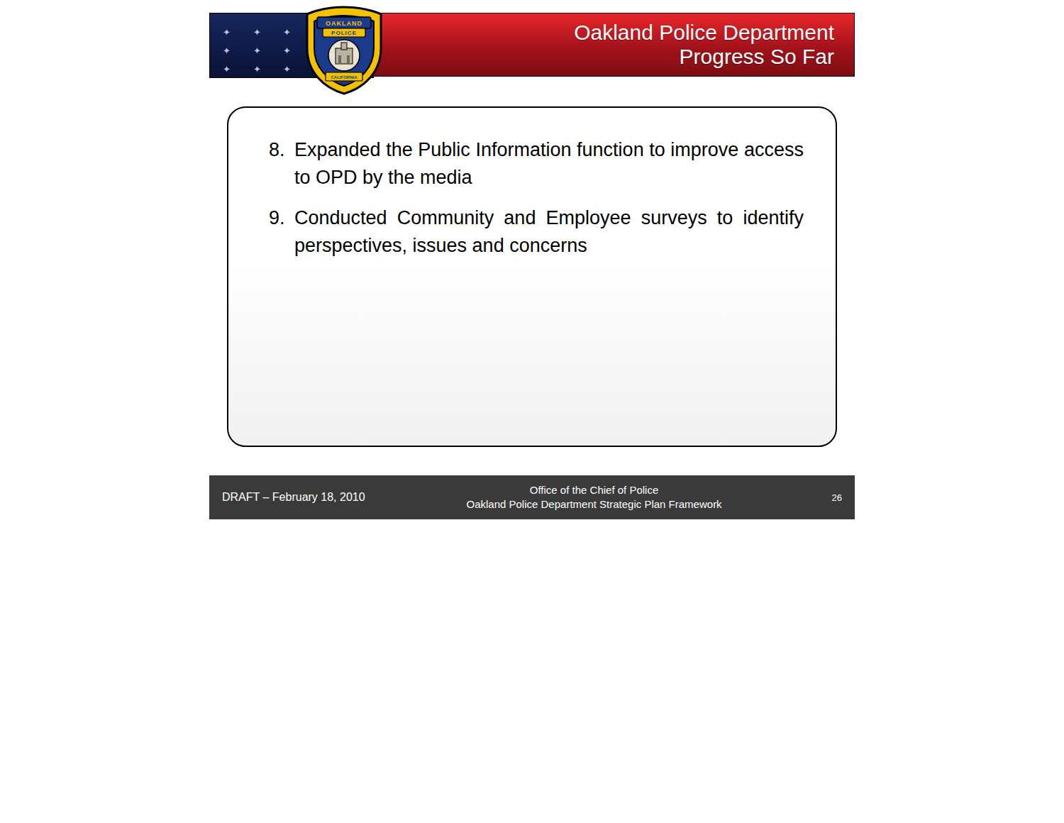✦ ✦ ✦
✦ ✦ ✦
✦ ✦ ✦
Oakland Police Department
Progress So Far
OAKLAND POLICE CALIFORNIA
Expanded the Public Information function to improve access to OPD by the media
Conducted Community and Employee surveys to identify perspectives, issues and concerns
DRAFT – February 18, 2010
Office of the Chief of Police
Oakland Police Department Strategic Plan Framework
26